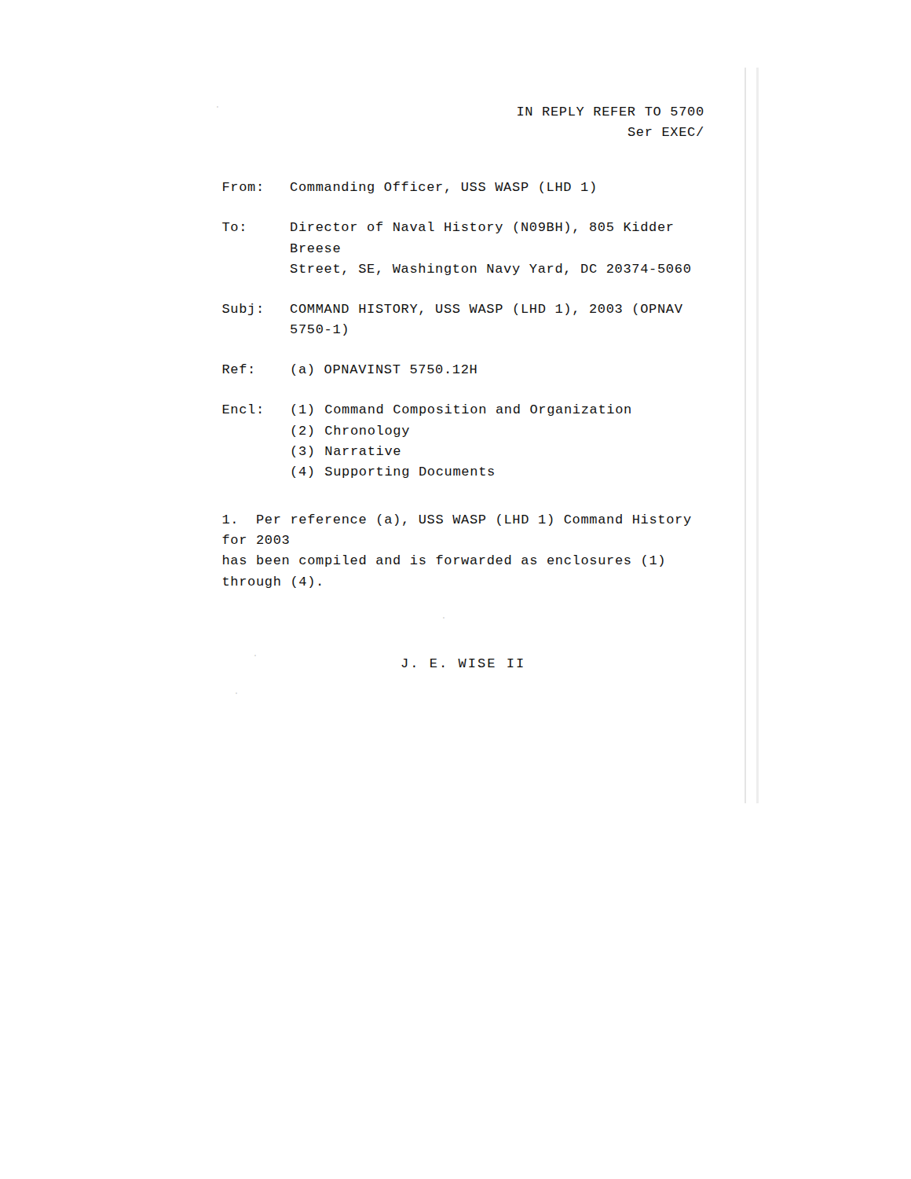. . . .
IN REPLY REFER TO 5700
Ser EXEC/
| From: | Commanding Officer, USS WASP (LHD 1) |
| To: | Director of Naval History (N09BH), 805 Kidder Breese Street, SE, Washington Navy Yard, DC 20374-5060 |
| Subj: | COMMAND HISTORY, USS WASP (LHD 1), 2003 (OPNAV 5750-1) |
| Ref: | (a) OPNAVINST 5750.12H |
| Encl: | (1) Command Composition and Organization (2) Chronology (3) Narrative (4) Supporting Documents |
1. Per reference (a), USS WASP (LHD 1) Command History for 2003
has been compiled and is forwarded as enclosures (1) through (4).
J. E. WISE II